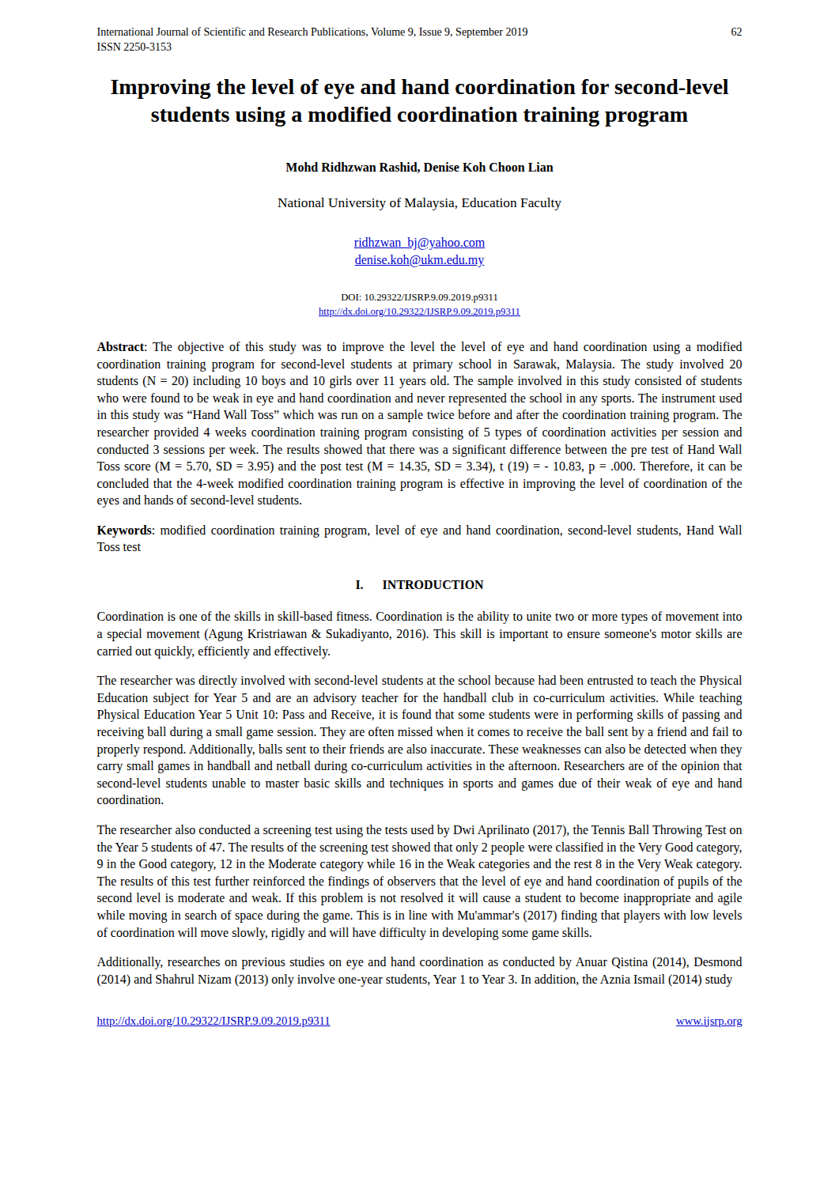International Journal of Scientific and Research Publications, Volume 9, Issue 9, September 2019
ISSN 2250-3153
62
Improving the level of eye and hand coordination for second-level students using a modified coordination training program
Mohd Ridhzwan Rashid, Denise Koh Choon Lian
National University of Malaysia, Education Faculty
ridhzwan_bj@yahoo.com
denise.koh@ukm.edu.my
DOI: 10.29322/IJSRP.9.09.2019.p9311
http://dx.doi.org/10.29322/IJSRP.9.09.2019.p9311
Abstract: The objective of this study was to improve the level the level of eye and hand coordination using a modified coordination training program for second-level students at primary school in Sarawak, Malaysia. The study involved 20 students (N = 20) including 10 boys and 10 girls over 11 years old. The sample involved in this study consisted of students who were found to be weak in eye and hand coordination and never represented the school in any sports. The instrument used in this study was “Hand Wall Toss” which was run on a sample twice before and after the coordination training program. The researcher provided 4 weeks coordination training program consisting of 5 types of coordination activities per session and conducted 3 sessions per week. The results showed that there was a significant difference between the pre test of Hand Wall Toss score (M = 5.70, SD = 3.95) and the post test (M = 14.35, SD = 3.34), t (19) = - 10.83, p = .000. Therefore, it can be concluded that the 4-week modified coordination training program is effective in improving the level of coordination of the eyes and hands of second-level students.
Keywords: modified coordination training program, level of eye and hand coordination, second-level students, Hand Wall Toss test
I. INTRODUCTION
Coordination is one of the skills in skill-based fitness. Coordination is the ability to unite two or more types of movement into a special movement (Agung Kristriawan & Sukadiyanto, 2016). This skill is important to ensure someone's motor skills are carried out quickly, efficiently and effectively.
The researcher was directly involved with second-level students at the school because had been entrusted to teach the Physical Education subject for Year 5 and are an advisory teacher for the handball club in co-curriculum activities. While teaching Physical Education Year 5 Unit 10: Pass and Receive, it is found that some students were in performing skills of passing and receiving ball during a small game session. They are often missed when it comes to receive the ball sent by a friend and fail to properly respond. Additionally, balls sent to their friends are also inaccurate. These weaknesses can also be detected when they carry small games in handball and netball during co-curriculum activities in the afternoon. Researchers are of the opinion that second-level students unable to master basic skills and techniques in sports and games due of their weak of eye and hand coordination.
The researcher also conducted a screening test using the tests used by Dwi Aprilinato (2017), the Tennis Ball Throwing Test on the Year 5 students of 47. The results of the screening test showed that only 2 people were classified in the Very Good category, 9 in the Good category, 12 in the Moderate category while 16 in the Weak categories and the rest 8 in the Very Weak category. The results of this test further reinforced the findings of observers that the level of eye and hand coordination of pupils of the second level is moderate and weak. If this problem is not resolved it will cause a student to become inappropriate and agile while moving in search of space during the game. This is in line with Mu'ammar's (2017) finding that players with low levels of coordination will move slowly, rigidly and will have difficulty in developing some game skills.
Additionally, researches on previous studies on eye and hand coordination as conducted by Anuar Qistina (2014), Desmond (2014) and Shahrul Nizam (2013) only involve one-year students, Year 1 to Year 3. In addition, the Aznia Ismail (2014) study
http://dx.doi.org/10.29322/IJSRP.9.09.2019.p9311
www.ijsrp.org